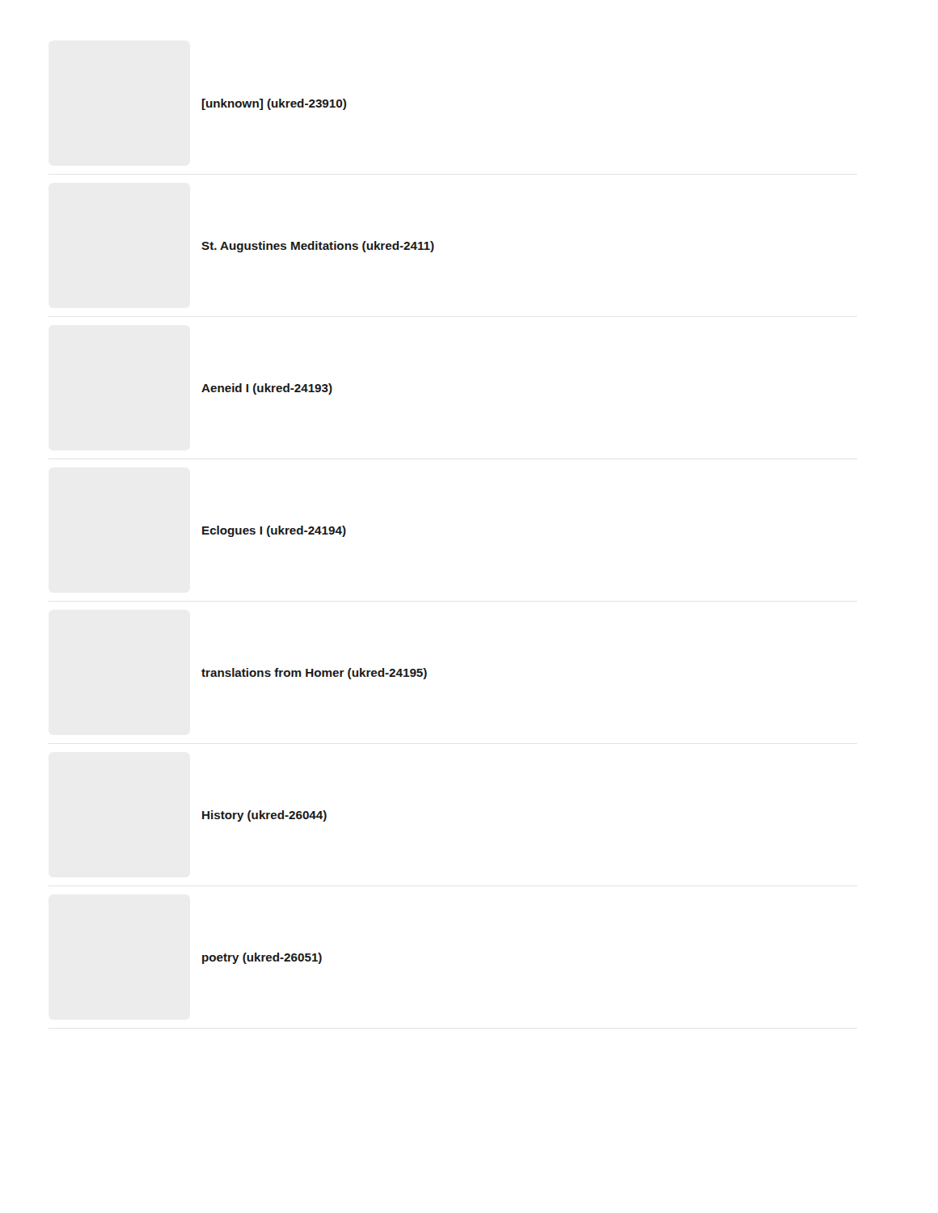[unknown] (ukred-23910)
St. Augustines Meditations (ukred-2411)
Aeneid I (ukred-24193)
Eclogues I (ukred-24194)
translations from Homer (ukred-24195)
History (ukred-26044)
poetry (ukred-26051)